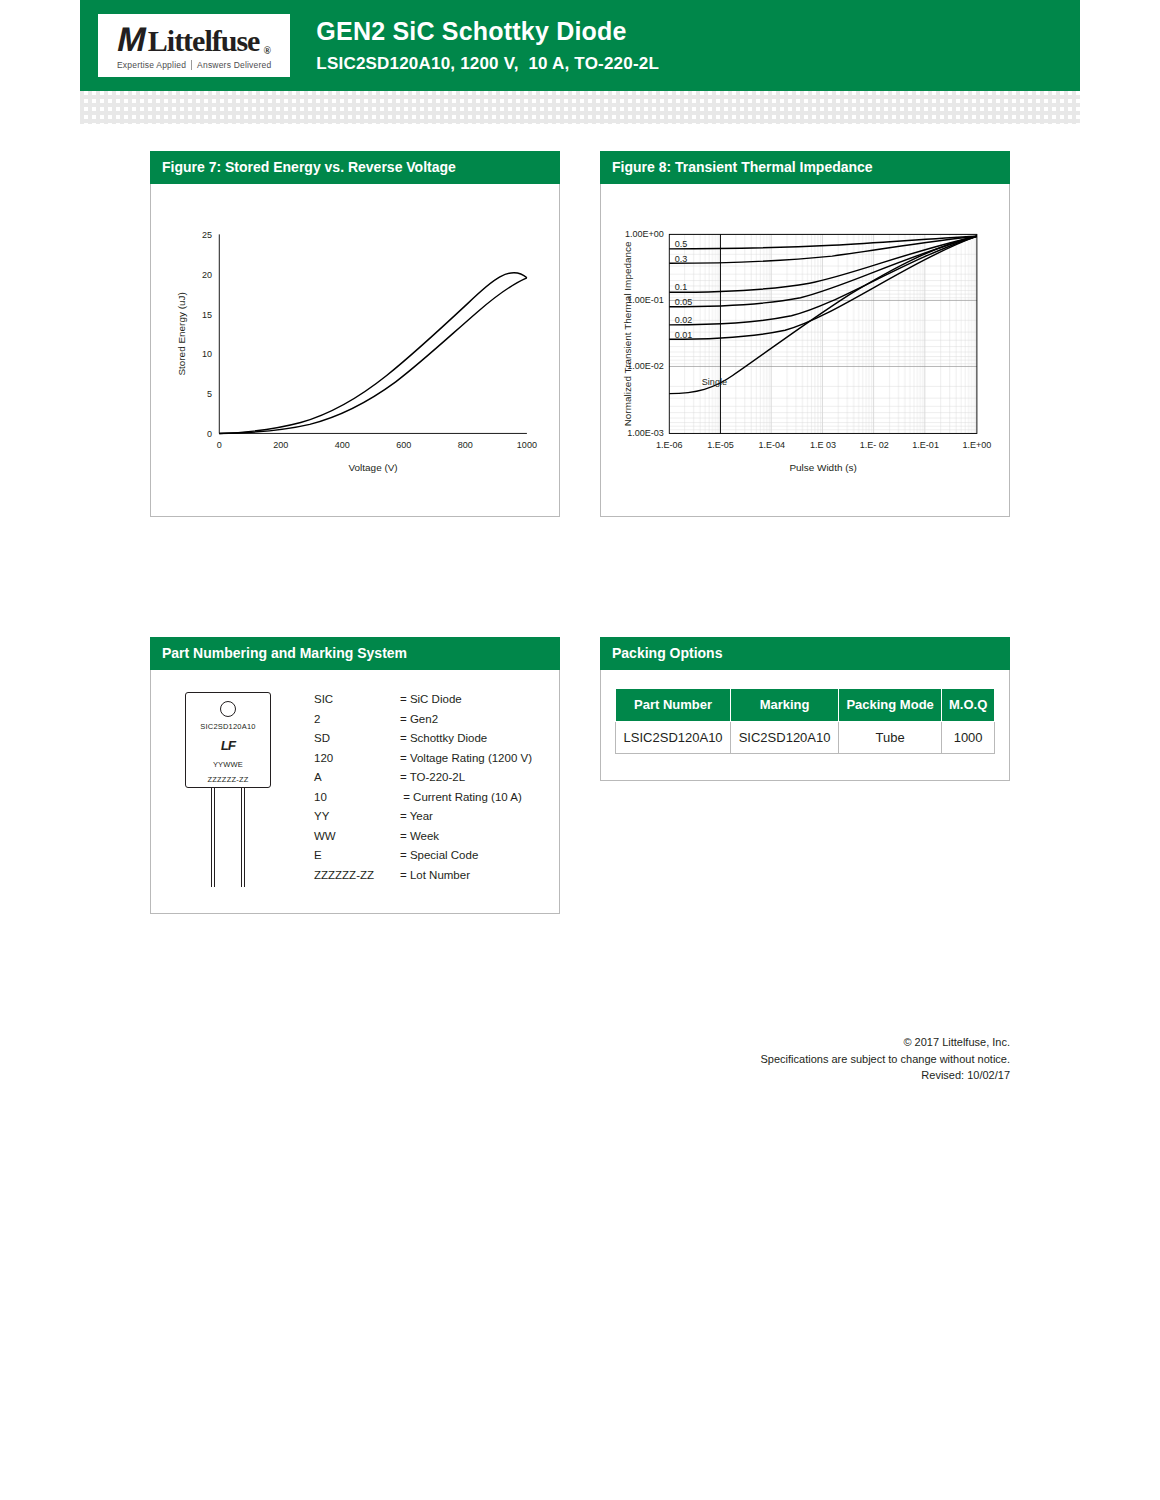MLittelfuse®
Expertise Applied Answers Delivered
GEN2 SiC Schottky Diode
LSIC2SD120A10, 1200 V, 10 A, TO-220-2L
Figure 7: Stored Energy vs. Reverse Voltage
25 20 15 10 5 0 0 200 400 600 800 1000 Voltage (V) Stored Energy (uJ)
Figure 8: Transient Thermal Impedance
1.00E+00 1.00E-01 1.00E-02 1.00E-03 1.E-06 1.E-05 1.E-04 1.E 03 1.E- 02 1.E-01 1.E+00 0.5 0.3 0.1 0.05 0.02 0.01 Single Pulse Width (s) Normalized Transient Thermal Impedance
Part Numbering and Marking System
SIC2SD120A10
LF
YYWWE
ZZZZZZ-ZZ
| SIC | = SiC Diode |
| 2 | = Gen2 |
| SD | = Schottky Diode |
| 120 | = Voltage Rating (1200 V) |
| A | = TO-220-2L |
| 10 | = Current Rating (10 A) |
| YY | = Year |
| WW | = Week |
| E | = Special Code |
| ZZZZZZ-ZZ | = Lot Number |
Packing Options
| Part Number | Marking | Packing Mode | M.O.Q |
| --- | --- | --- | --- |
| LSIC2SD120A10 | SIC2SD120A10 | Tube | 1000 |
© 2017 Littelfuse, Inc.
Specifications are subject to change without notice.
Revised: 10/02/17